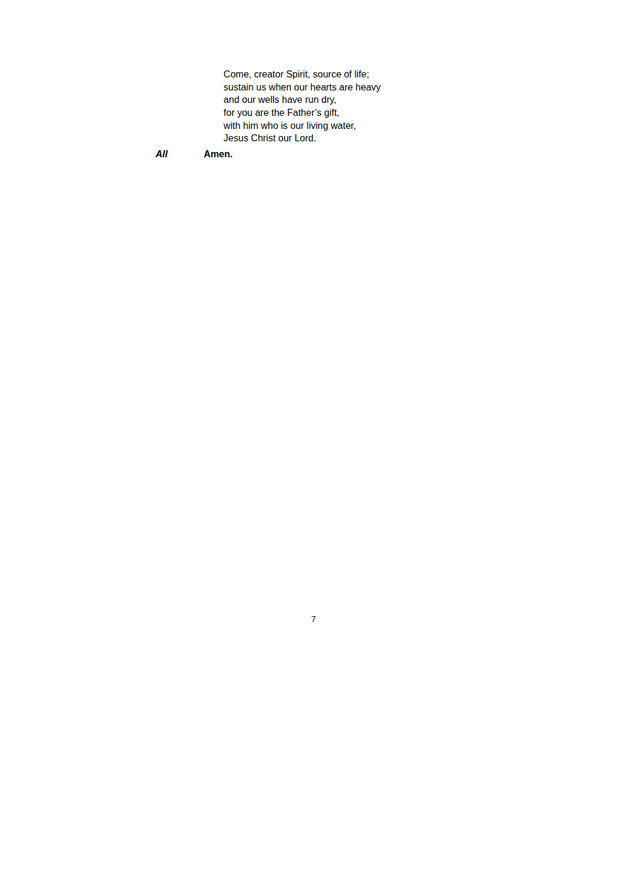Come, creator Spirit, source of life;
sustain us when our hearts are heavy
and our wells have run dry,
for you are the Father’s gift,
with him who is our living water,
Jesus Christ our Lord.
All
Amen.
7